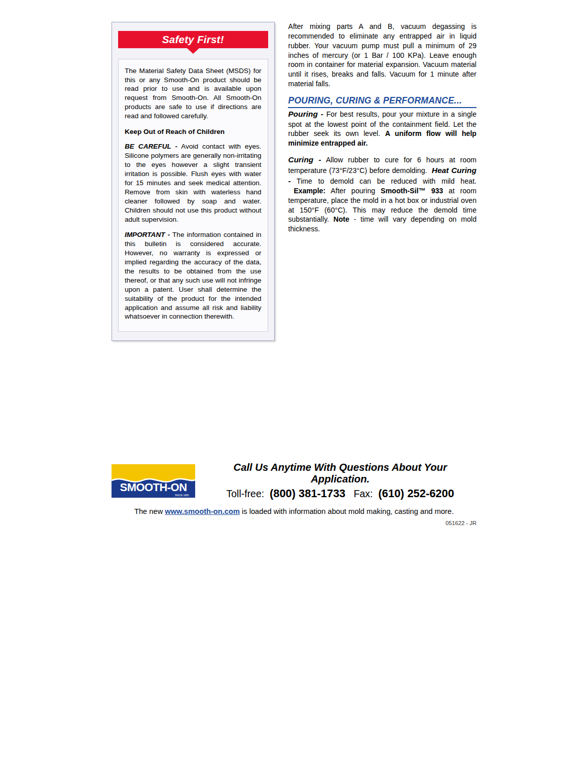Safety First!
The Material Safety Data Sheet (MSDS) for this or any Smooth-On product should be read prior to use and is available upon request from Smooth-On. All Smooth-On products are safe to use if directions are read and followed carefully.
Keep Out of Reach of Children
BE CAREFUL - Avoid contact with eyes. Silicone polymers are generally non-irritating to the eyes however a slight transient irritation is possible. Flush eyes with water for 15 minutes and seek medical attention. Remove from skin with waterless hand cleaner followed by soap and water. Children should not use this product without adult supervision.
IMPORTANT - The information contained in this bulletin is considered accurate. However, no warranty is expressed or implied regarding the accuracy of the data, the results to be obtained from the use thereof, or that any such use will not infringe upon a patent. User shall determine the suitability of the product for the intended application and assume all risk and liability whatsoever in connection therewith.
After mixing parts A and B, vacuum degassing is recommended to eliminate any entrapped air in liquid rubber. Your vacuum pump must pull a minimum of 29 inches of mercury (or 1 Bar / 100 KPa). Leave enough room in container for material expansion. Vacuum material until it rises, breaks and falls. Vacuum for 1 minute after material falls.
POURING, CURING & PERFORMANCE...
Pouring - For best results, pour your mixture in a single spot at the lowest point of the containment field. Let the rubber seek its own level. A uniform flow will help minimize entrapped air.
Curing - Allow rubber to cure for 6 hours at room temperature (73°F/23°C) before demolding. Heat Curing - Time to demold can be reduced with mild heat. Example: After pouring Smooth-Sil™ 933 at room temperature, place the mold in a hot box or industrial oven at 150°F (60°C). This may reduce the demold time substantially. Note - time will vary depending on mold thickness.
SMOOTH-ON SINCE 1895
Call Us Anytime With Questions About Your Application.
Toll-free: (800) 381-1733 Fax: (610) 252-6200
The new www.smooth-on.com is loaded with information about mold making, casting and more.
051622 - JR